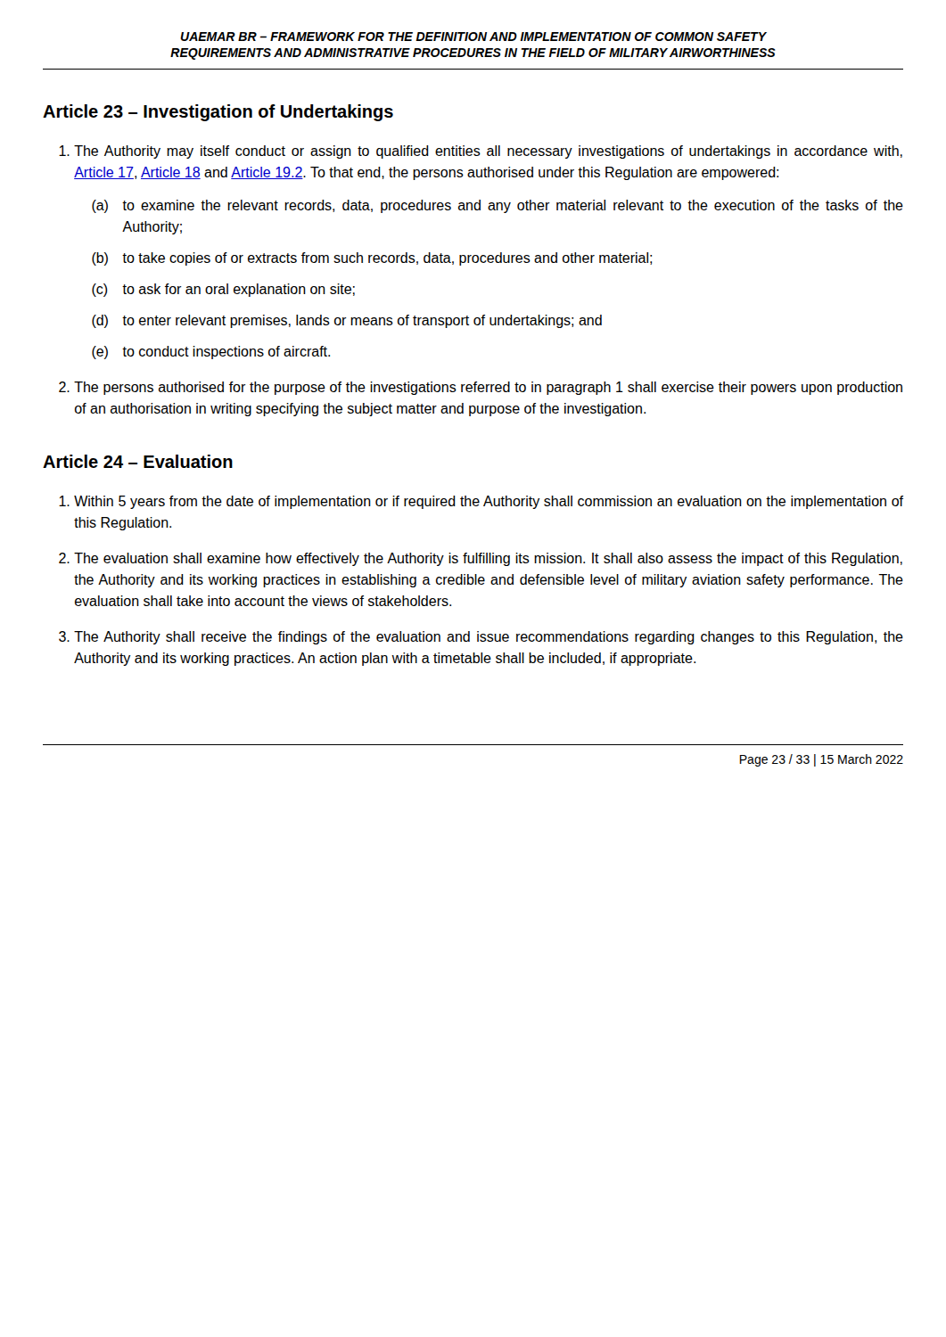UAEMAR BR – FRAMEWORK FOR THE DEFINITION AND IMPLEMENTATION OF COMMON SAFETY
REQUIREMENTS AND ADMINISTRATIVE PROCEDURES IN THE FIELD OF MILITARY AIRWORTHINESS
Article 23 – Investigation of Undertakings
The Authority may itself conduct or assign to qualified entities all necessary investigations of undertakings in accordance with, Article 17, Article 18 and Article 19.2. To that end, the persons authorised under this Regulation are empowered:
(a) to examine the relevant records, data, procedures and any other material relevant to the execution of the tasks of the Authority;
(b) to take copies of or extracts from such records, data, procedures and other material;
(c) to ask for an oral explanation on site;
(d) to enter relevant premises, lands or means of transport of undertakings; and
(e) to conduct inspections of aircraft.
The persons authorised for the purpose of the investigations referred to in paragraph 1 shall exercise their powers upon production of an authorisation in writing specifying the subject matter and purpose of the investigation.
Article 24 – Evaluation
Within 5 years from the date of implementation or if required the Authority shall commission an evaluation on the implementation of this Regulation.
The evaluation shall examine how effectively the Authority is fulfilling its mission. It shall also assess the impact of this Regulation, the Authority and its working practices in establishing a credible and defensible level of military aviation safety performance. The evaluation shall take into account the views of stakeholders.
The Authority shall receive the findings of the evaluation and issue recommendations regarding changes to this Regulation, the Authority and its working practices. An action plan with a timetable shall be included, if appropriate.
Page 23 / 33 | 15 March 2022